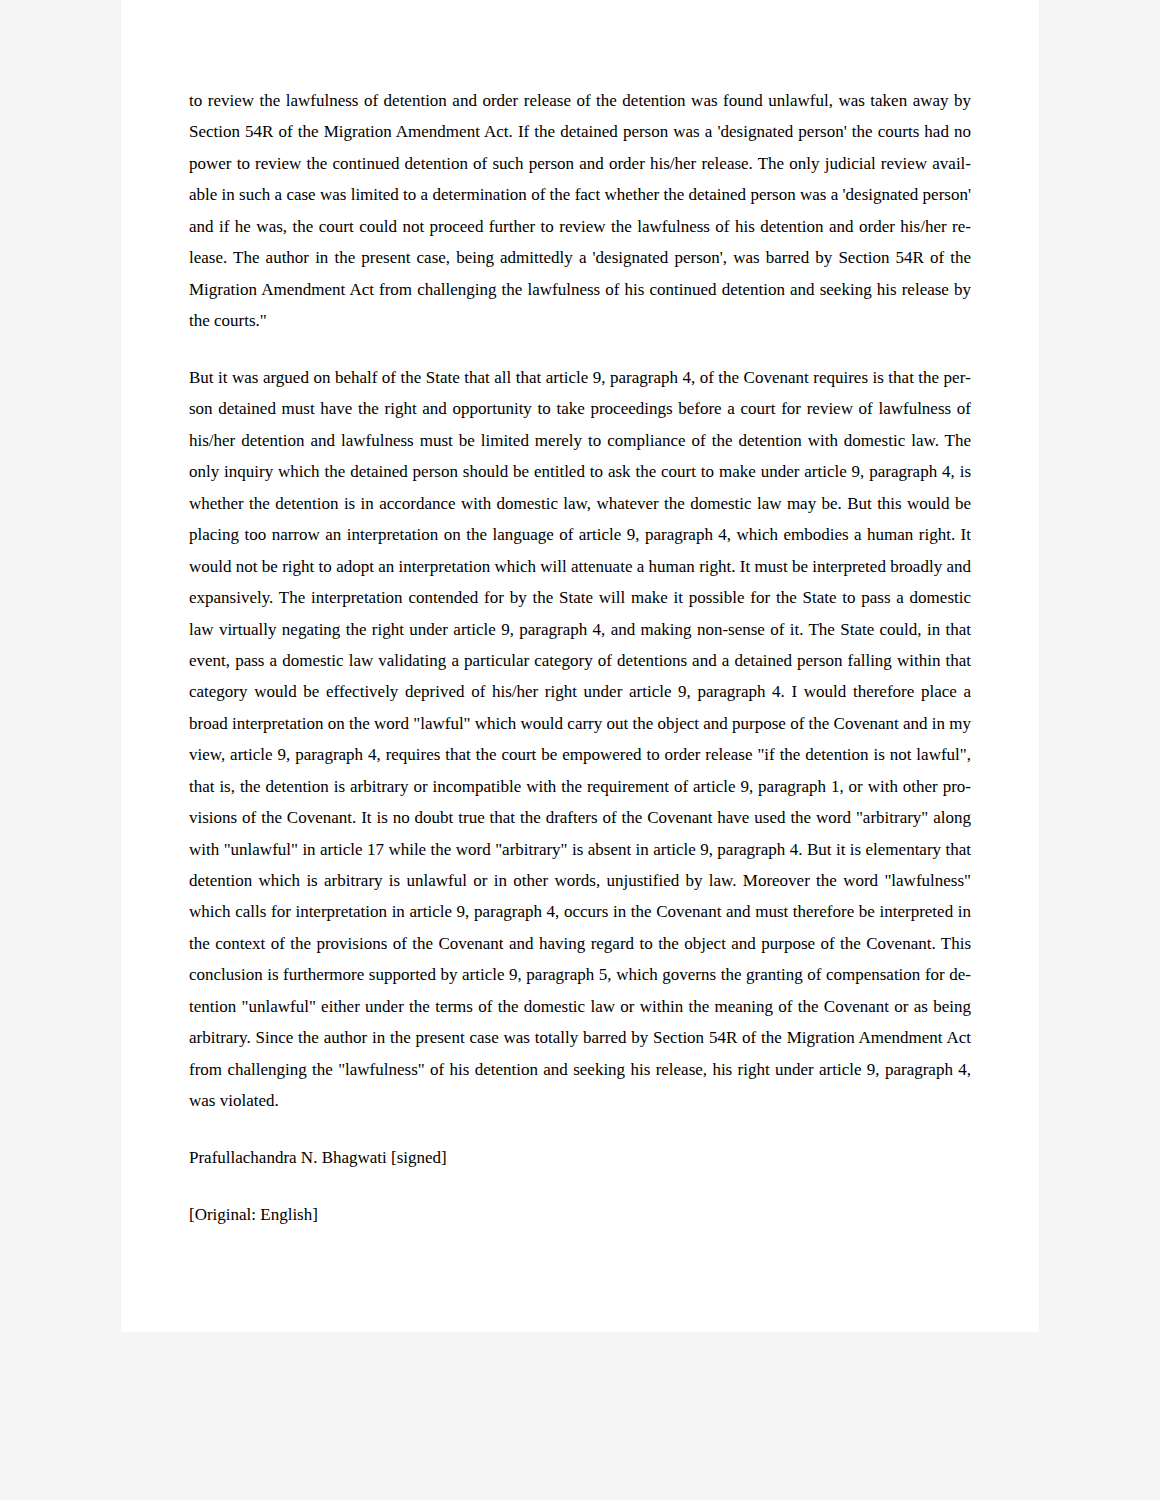to review the lawfulness of detention and order release of the detention was found unlawful, was taken away by Section 54R of the Migration Amendment Act. If the detained person was a 'designated person' the courts had no power to review the continued detention of such person and order his/her release. The only judicial review available in such a case was limited to a determination of the fact whether the detained person was a 'designated person' and if he was, the court could not proceed further to review the lawfulness of his detention and order his/her release. The author in the present case, being admittedly a 'designated person', was barred by Section 54R of the Migration Amendment Act from challenging the lawfulness of his continued detention and seeking his release by the courts."
But it was argued on behalf of the State that all that article 9, paragraph 4, of the Covenant requires is that the person detained must have the right and opportunity to take proceedings before a court for review of lawfulness of his/her detention and lawfulness must be limited merely to compliance of the detention with domestic law. The only inquiry which the detained person should be entitled to ask the court to make under article 9, paragraph 4, is whether the detention is in accordance with domestic law, whatever the domestic law may be. But this would be placing too narrow an interpretation on the language of article 9, paragraph 4, which embodies a human right. It would not be right to adopt an interpretation which will attenuate a human right. It must be interpreted broadly and expansively. The interpretation contended for by the State will make it possible for the State to pass a domestic law virtually negating the right under article 9, paragraph 4, and making non-sense of it. The State could, in that event, pass a domestic law validating a particular category of detentions and a detained person falling within that category would be effectively deprived of his/her right under article 9, paragraph 4. I would therefore place a broad interpretation on the word "lawful" which would carry out the object and purpose of the Covenant and in my view, article 9, paragraph 4, requires that the court be empowered to order release "if the detention is not lawful", that is, the detention is arbitrary or incompatible with the requirement of article 9, paragraph 1, or with other provisions of the Covenant. It is no doubt true that the drafters of the Covenant have used the word "arbitrary" along with "unlawful" in article 17 while the word "arbitrary" is absent in article 9, paragraph 4. But it is elementary that detention which is arbitrary is unlawful or in other words, unjustified by law. Moreover the word "lawfulness" which calls for interpretation in article 9, paragraph 4, occurs in the Covenant and must therefore be interpreted in the context of the provisions of the Covenant and having regard to the object and purpose of the Covenant. This conclusion is furthermore supported by article 9, paragraph 5, which governs the granting of compensation for detention "unlawful" either under the terms of the domestic law or within the meaning of the Covenant or as being arbitrary. Since the author in the present case was totally barred by Section 54R of the Migration Amendment Act from challenging the "lawfulness" of his detention and seeking his release, his right under article 9, paragraph 4, was violated.
Prafullachandra N. Bhagwati [signed]
[Original: English]